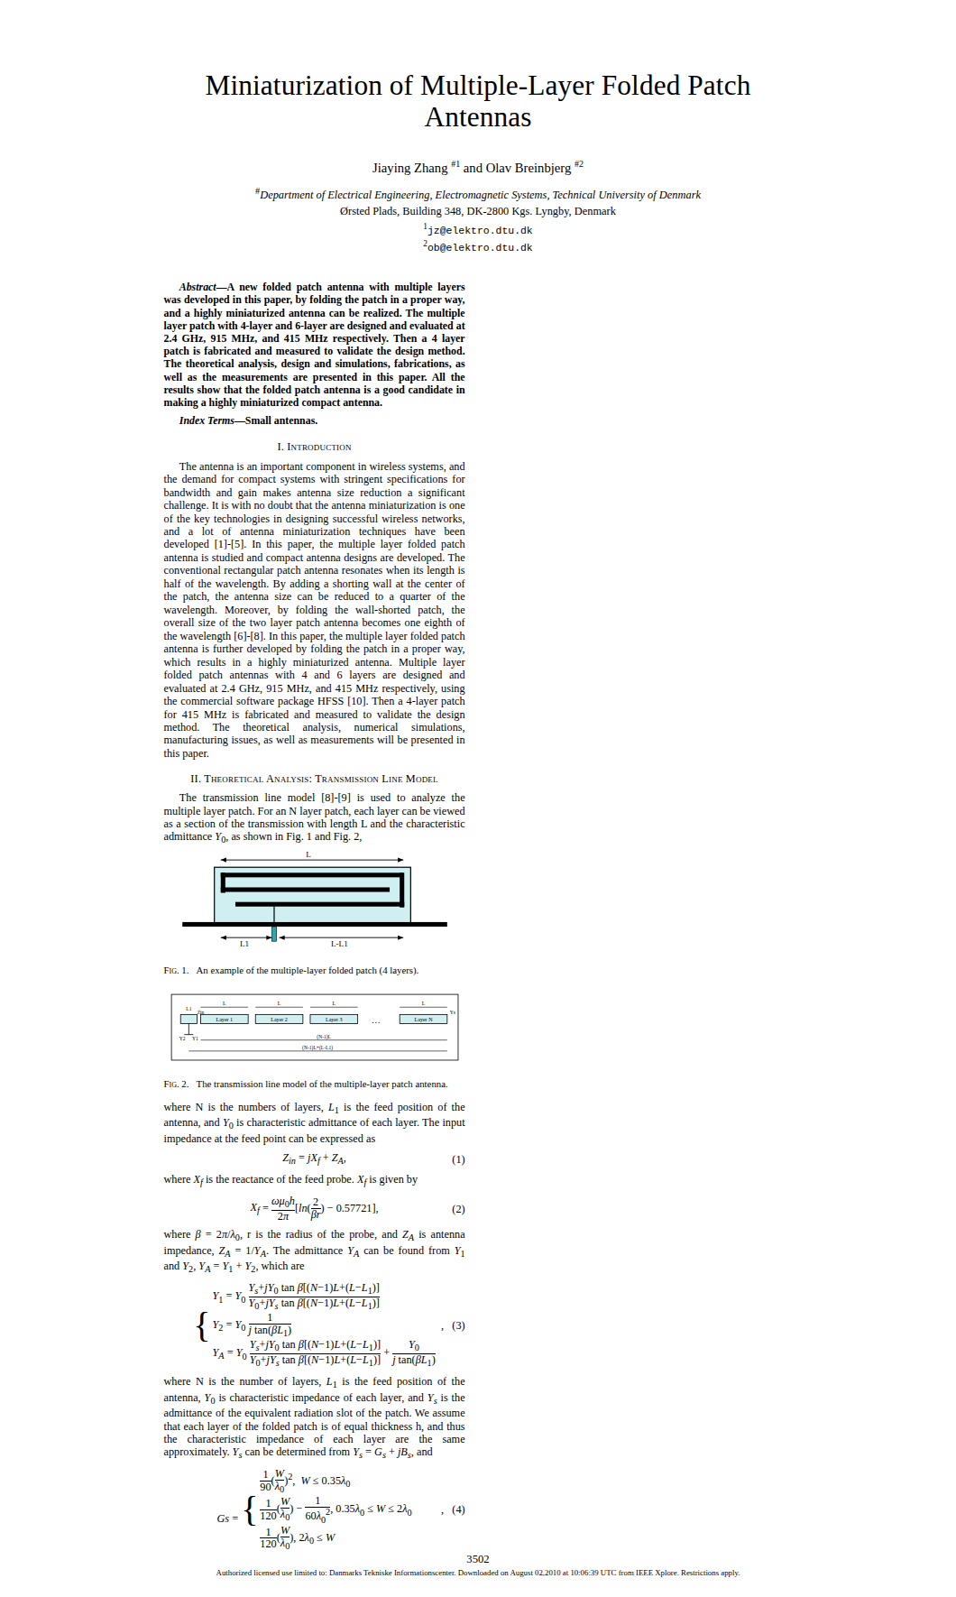Miniaturization of Multiple-Layer Folded Patch
Antennas
Jiaying Zhang #1 and Olav Breinbjerg #2
#Department of Electrical Engineering, Electromagnetic Systems, Technical University of Denmark
Ørsted Plads, Building 348, DK-2800 Kgs. Lyngby, Denmark
1jz@elektro.dtu.dk
2ob@elektro.dtu.dk
Abstract—A new folded patch antenna with multiple layers was developed in this paper, by folding the patch in a proper way, and a highly miniaturized antenna can be realized. The multiple layer patch with 4-layer and 6-layer are designed and evaluated at 2.4 GHz, 915 MHz, and 415 MHz respectively. Then a 4 layer patch is fabricated and measured to validate the design method. The theoretical analysis, design and simulations, fabrications, as well as the measurements are presented in this paper. All the results show that the folded patch antenna is a good candidate in making a highly miniaturized compact antenna.
Index Terms—Small antennas.
I. Introduction
The antenna is an important component in wireless systems, and the demand for compact systems with stringent specifications for bandwidth and gain makes antenna size reduction a significant challenge. It is with no doubt that the antenna miniaturization is one of the key technologies in designing successful wireless networks, and a lot of antenna miniaturization techniques have been developed [1]-[5]. In this paper, the multiple layer folded patch antenna is studied and compact antenna designs are developed. The conventional rectangular patch antenna resonates when its length is half of the wavelength. By adding a shorting wall at the center of the patch, the antenna size can be reduced to a quarter of the wavelength. Moreover, by folding the wall-shorted patch, the overall size of the two layer patch antenna becomes one eighth of the wavelength [6]-[8]. In this paper, the multiple layer folded patch antenna is further developed by folding the patch in a proper way, which results in a highly miniaturized antenna. Multiple layer folded patch antennas with 4 and 6 layers are designed and evaluated at 2.4 GHz, 915 MHz, and 415 MHz respectively, using the commercial software package HFSS [10]. Then a 4-layer patch for 415 MHz is fabricated and measured to validate the design method. The theoretical analysis, numerical simulations, manufacturing issues, as well as measurements will be presented in this paper.
II. Theoretical Analysis: Transmission Line Model
The transmission line model [8]-[9] is used to analyze the multiple layer patch. For an N layer patch, each layer can be viewed as a section of the transmission with length L and the characteristic admittance Y0, as shown in Fig. 1 and Fig. 2,
L L1 L-L1
Fig. 1. An example of the multiple-layer folded patch (4 layers).
Layer 1 Layer 2 Layer 3 Layer N … L L L L L1 Zin Y2 Y1 Ys (N-1)L (N-1)L+(L-L1)
Fig. 2. The transmission line model of the multiple-layer patch antenna.
where N is the numbers of layers, L1 is the feed position of the antenna, and Y0 is characteristic admittance of each layer. The input impedance at the feed point can be expressed as
Zin = jXf + ZA, (1)
where Xf is the reactance of the feed probe. Xf is given by
Xf = ωμ0h 2π[ln(2 βr) − 0.57721], (2)
where β = 2π/λ0, r is the radius of the probe, and ZA is antenna impedance, ZA = 1/YA. The admittance YA can be found from Y1 and Y2, YA = Y1 + Y2, which are
{
Y1 = Y0 Ys+jY0 tan β[(N−1)L+(L−L1)] Y0+jYs tan β[(N−1)L+(L−L1)]
Y2 = Y0 1 j tan(βL1)
YA = Y0 Ys+jY0 tan β[(N−1)L+(L−L1)] Y0+jYs tan β[(N−1)L+(L−L1)] + Y0 j tan(βL1)
, (3)
where N is the number of layers, L1 is the feed position of the antenna, Y0 is characteristic impedance of each layer, and Ys is the admittance of the equivalent radiation slot of the patch. We assume that each layer of the folded patch is of equal thickness h, and thus the characteristic impedance of each layer are the same approximately. Ys can be determined from Ys = Gs + jBs, and
Gs = {
190(Wλ0)2, W ≤ 0.35λ0
1120(Wλ0) − 160λ02, 0.35λ0 ≤ W ≤ 2λ0
1120(Wλ0), 2λ0 ≤ W
, (4)
3502
Authorized licensed use limited to: Danmarks Tekniske Informationscenter. Downloaded on August 02,2010 at 10:06:39 UTC from IEEE Xplore. Restrictions apply.